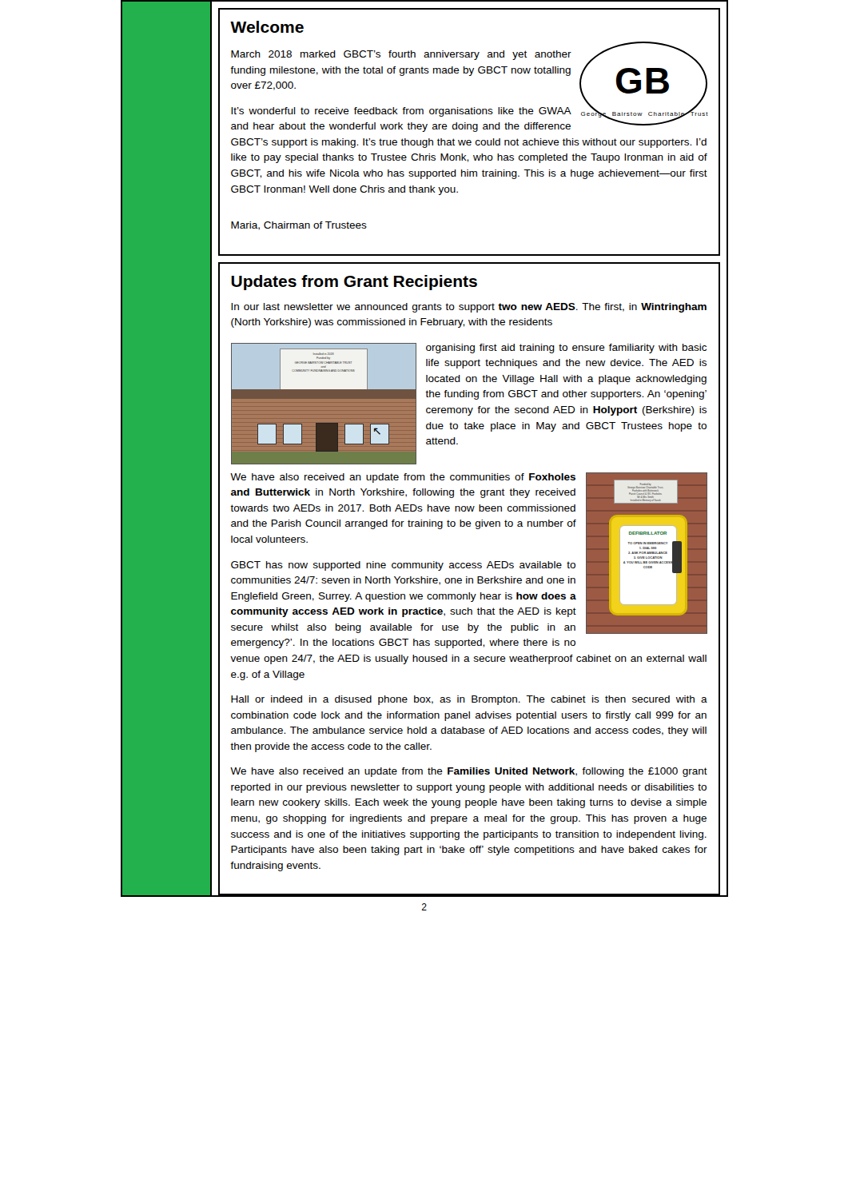George Bairstow Charitable Trust
Welcome
GB
George Bairstow Charitable Trust
March 2018 marked GBCT’s fourth anniversary and yet another funding milestone, with the total of grants made by GBCT now totalling over £72,000.
It’s wonderful to receive feedback from organisations like the GWAA and hear about the wonderful work they are doing and the difference GBCT’s support is making. It’s true though that we could not achieve this without our supporters. I’d like to pay special thanks to Trustee Chris Monk, who has completed the Taupo Ironman in aid of GBCT, and his wife Nicola who has supported him training. This is a huge achievement—our first GBCT Ironman! Well done Chris and thank you.
Maria, Chairman of Trustees
Updates from Grant Recipients
In our last newsletter we announced grants to support two new AEDS. The first, in Wintringham (North Yorkshire) was commissioned in February, with the residents
Installed in 2018
Funded by
GEORGE BAIRSTOW CHARITABLE TRUST
and
COMMUNITY FUNDRAISING AND DONATIONS
↖
organising first aid training to ensure familiarity with basic life support techniques and the new device. The AED is located on the Village Hall with a plaque acknowledging the funding from GBCT and other supporters. An ‘opening’ ceremony for the second AED in Holyport (Berkshire) is due to take place in May and GBCT Trustees hope to attend.
Funded by
George Bairstow Charitable Trust,
Foxholes with Butterwick
Parish Council & W.I. Foxholes
Mr & Mrs Smith
Installed in Memory of Sarah
DEFIBRILLATOR
TO OPEN IN EMERGENCY
1. DIAL 999
2. ASK FOR AMBULANCE
3. GIVE LOCATION
4. YOU WILL BE GIVEN ACCESS CODE
We have also received an update from the communities of Foxholes and Butterwick in North Yorkshire, following the grant they received towards two AEDs in 2017. Both AEDs have now been commissioned and the Parish Council arranged for training to be given to a number of local volunteers.
GBCT has now supported nine community access AEDs available to communities 24/7: seven in North Yorkshire, one in Berkshire and one in Englefield Green, Surrey. A question we commonly hear is how does a community access AED work in practice, such that the AED is kept secure whilst also being available for use by the public in an emergency?’. In the locations GBCT has supported, where there is no venue open 24/7, the AED is usually housed in a secure weatherproof cabinet on an external wall e.g. of a Village
Hall or indeed in a disused phone box, as in Brompton. The cabinet is then secured with a combination code lock and the information panel advises potential users to firstly call 999 for an ambulance. The ambulance service hold a database of AED locations and access codes, they will then provide the access code to the caller.
We have also received an update from the Families United Network, following the £1000 grant reported in our previous newsletter to support young people with additional needs or disabilities to learn new cookery skills. Each week the young people have been taking turns to devise a simple menu, go shopping for ingredients and prepare a meal for the group. This has proven a huge success and is one of the initiatives supporting the participants to transition to independent living. Participants have also been taking part in ‘bake off’ style competitions and have baked cakes for fundraising events.
2